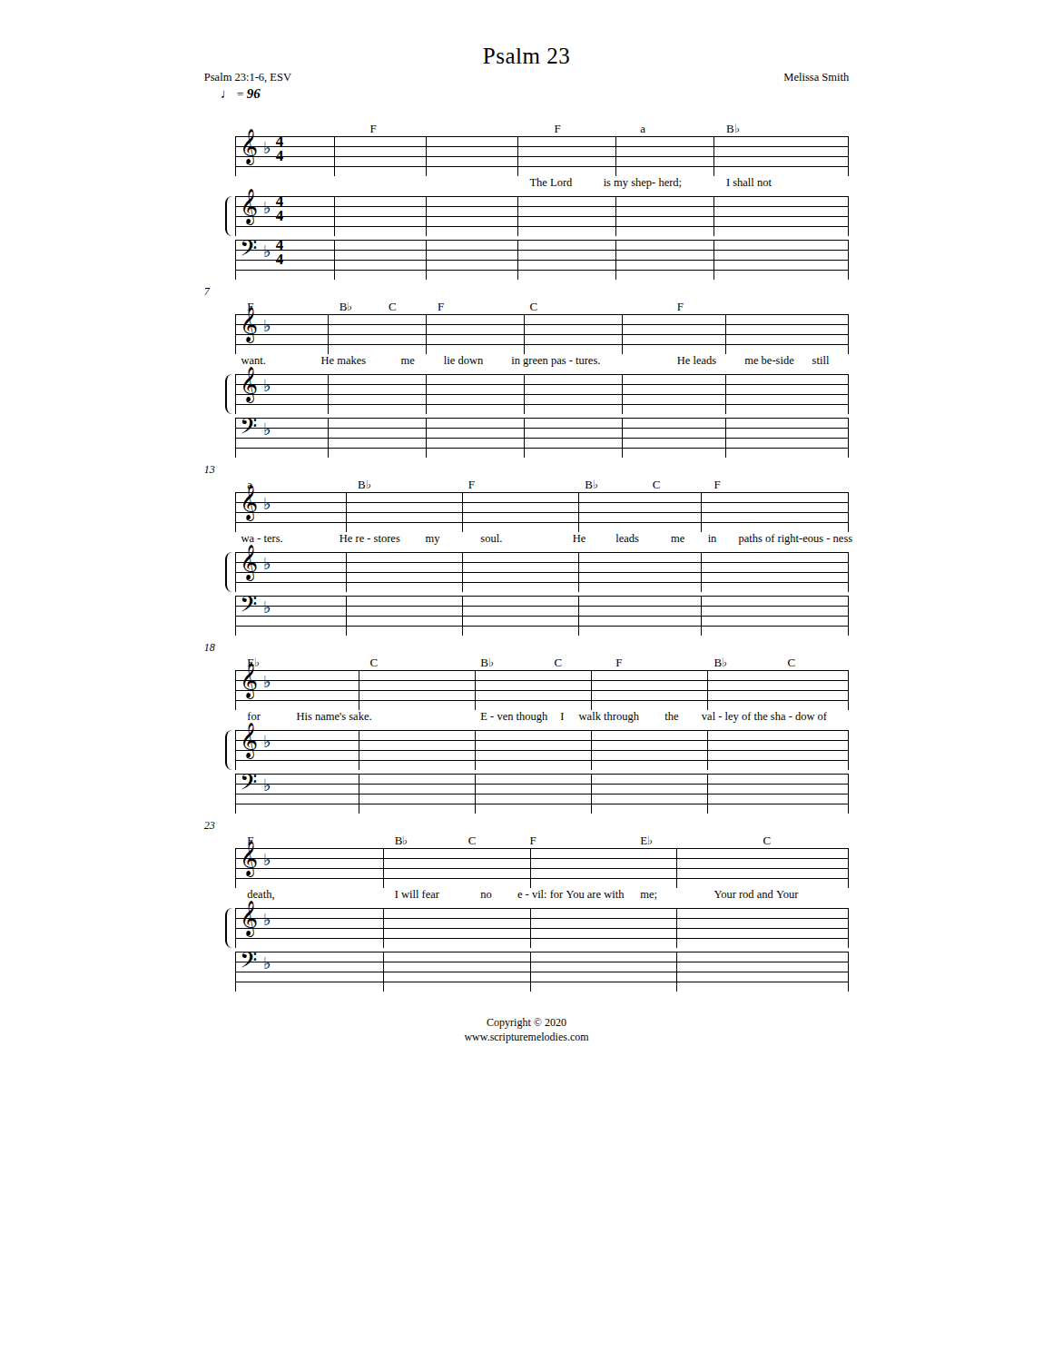Psalm 23
Psalm 23:1-6, ESV
Melissa Smith
♩ = 96
F F a B♭
𝄞 ♭ 44
The Lord is my shep- herd; I shall not
𝄞 ♭ 44
𝄢 ♭ 44
7
F B♭ C F C F
𝄞 ♭
want. He makes me lie down in green pas - tures. He leads me be-side still
𝄞 ♭
𝄢 ♭
13
a B♭ F B♭ C F
𝄞 ♭
wa - ters. He re - stores my soul. He leads me in paths of right-eous - ness
𝄞 ♭
𝄢 ♭
18
E♭ C B♭ C F B♭ C
𝄞 ♭
for His name's sake. E - ven though I walk through the val - ley of the sha - dow of
𝄞 ♭
𝄢 ♭
23
F B♭ C F E♭ C
𝄞 ♭
death, I will fear no e - vil: for You are with me; Your rod and Your
𝄞 ♭
𝄢 ♭
Copyright © 2020
www.scripturemelodies.com
Lead sheet with vocal line and piano accompaniment in F major, 4/4 time, quarter note equals 96. Full lyrics: The Lord is my shepherd; I shall not want. He makes me lie down in green pastures. He leads me beside still waters. He restores my soul. He leads me in paths of righteousness for His name's sake. Even though I walk through the valley of the shadow of death, I will fear no evil: for You are with me; Your rod and Your